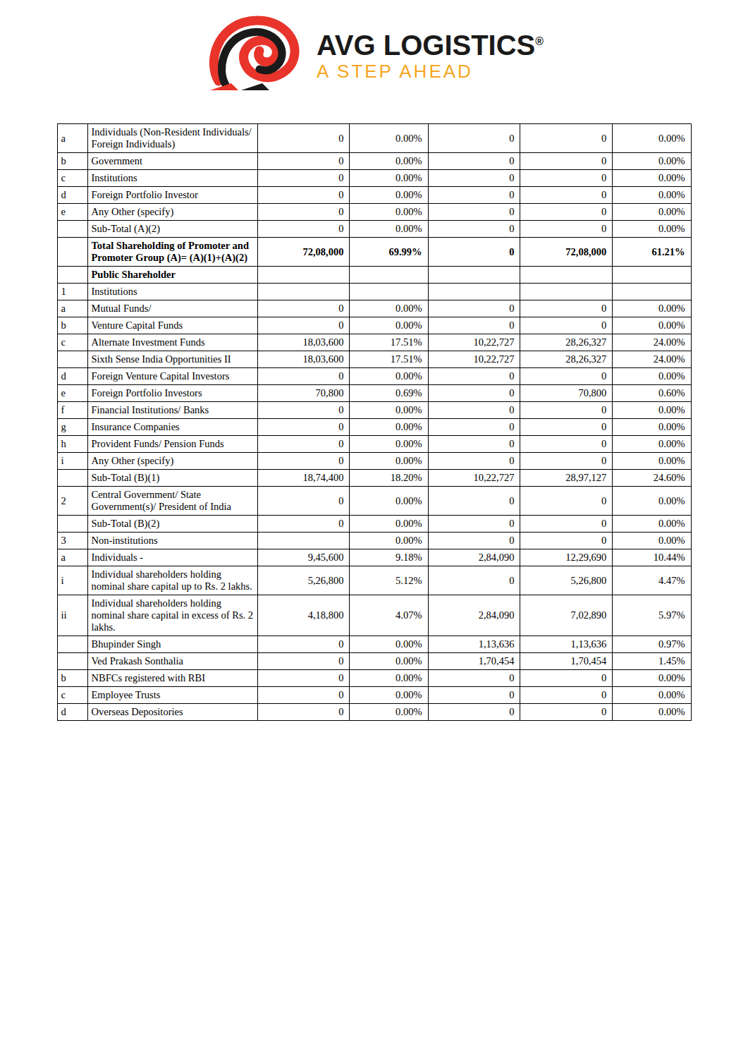AVG LOGISTICS®
A STEP AHEAD
| a | Individuals (Non-Resident Individuals/ Foreign Individuals) | 0 | 0.00% | 0 | 0 | 0.00% |
| b | Government | 0 | 0.00% | 0 | 0 | 0.00% |
| c | Institutions | 0 | 0.00% | 0 | 0 | 0.00% |
| d | Foreign Portfolio Investor | 0 | 0.00% | 0 | 0 | 0.00% |
| e | Any Other (specify) | 0 | 0.00% | 0 | 0 | 0.00% |
| | Sub-Total (A)(2) | 0 | 0.00% | 0 | 0 | 0.00% |
| | Total Shareholding of Promoter and Promoter Group (A)= (A)(1)+(A)(2) | 72,08,000 | 69.99% | 0 | 72,08,000 | 61.21% |
| | Public Shareholder | | | | | |
| 1 | Institutions | | | | | |
| a | Mutual Funds/ | 0 | 0.00% | 0 | 0 | 0.00% |
| b | Venture Capital Funds | 0 | 0.00% | 0 | 0 | 0.00% |
| c | Alternate Investment Funds | 18,03,600 | 17.51% | 10,22,727 | 28,26,327 | 24.00% |
| | Sixth Sense India Opportunities II | 18,03,600 | 17.51% | 10,22,727 | 28,26,327 | 24.00% |
| d | Foreign Venture Capital Investors | 0 | 0.00% | 0 | 0 | 0.00% |
| e | Foreign Portfolio Investors | 70,800 | 0.69% | 0 | 70,800 | 0.60% |
| f | Financial Institutions/ Banks | 0 | 0.00% | 0 | 0 | 0.00% |
| g | Insurance Companies | 0 | 0.00% | 0 | 0 | 0.00% |
| h | Provident Funds/ Pension Funds | 0 | 0.00% | 0 | 0 | 0.00% |
| i | Any Other (specify) | 0 | 0.00% | 0 | 0 | 0.00% |
| | Sub-Total (B)(1) | 18,74,400 | 18.20% | 10,22,727 | 28,97,127 | 24.60% |
| 2 | Central Government/ State Government(s)/ President of India | 0 | 0.00% | 0 | 0 | 0.00% |
| | Sub-Total (B)(2) | 0 | 0.00% | 0 | 0 | 0.00% |
| 3 | Non-institutions | | 0.00% | 0 | 0 | 0.00% |
| a | Individuals - | 9,45,600 | 9.18% | 2,84,090 | 12,29,690 | 10.44% |
| i | Individual shareholders holding nominal share capital up to Rs. 2 lakhs. | 5,26,800 | 5.12% | 0 | 5,26,800 | 4.47% |
| ii | Individual shareholders holding nominal share capital in excess of Rs. 2 lakhs. | 4,18,800 | 4.07% | 2,84,090 | 7,02,890 | 5.97% |
| | Bhupinder Singh | 0 | 0.00% | 1,13,636 | 1,13,636 | 0.97% |
| | Ved Prakash Sonthalia | 0 | 0.00% | 1,70,454 | 1,70,454 | 1.45% |
| b | NBFCs registered with RBI | 0 | 0.00% | 0 | 0 | 0.00% |
| c | Employee Trusts | 0 | 0.00% | 0 | 0 | 0.00% |
| d | Overseas Depositories | 0 | 0.00% | 0 | 0 | 0.00% |